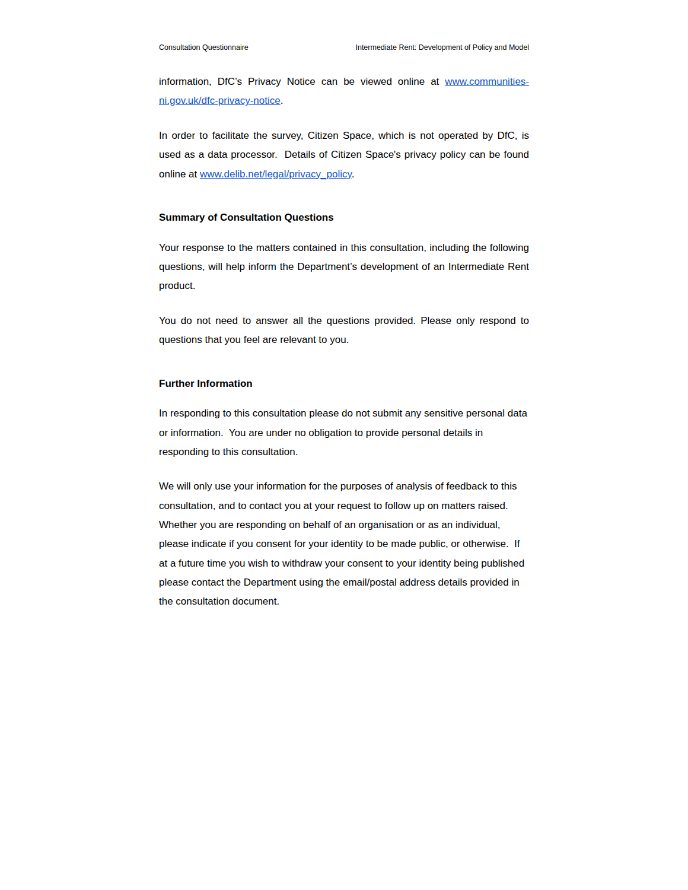Consultation Questionnaire
Intermediate Rent: Development of Policy and Model
information, DfC’s Privacy Notice can be viewed online at www.communities-ni.gov.uk/dfc-privacy-notice.
In order to facilitate the survey, Citizen Space, which is not operated by DfC, is used as a data processor. Details of Citizen Space's privacy policy can be found online at www.delib.net/legal/privacy_policy.
Summary of Consultation Questions
Your response to the matters contained in this consultation, including the following questions, will help inform the Department’s development of an Intermediate Rent product.
You do not need to answer all the questions provided. Please only respond to questions that you feel are relevant to you.
Further Information
In responding to this consultation please do not submit any sensitive personal data or information. You are under no obligation to provide personal details in responding to this consultation.
We will only use your information for the purposes of analysis of feedback to this consultation, and to contact you at your request to follow up on matters raised. Whether you are responding on behalf of an organisation or as an individual, please indicate if you consent for your identity to be made public, or otherwise. If at a future time you wish to withdraw your consent to your identity being published please contact the Department using the email/postal address details provided in the consultation document.